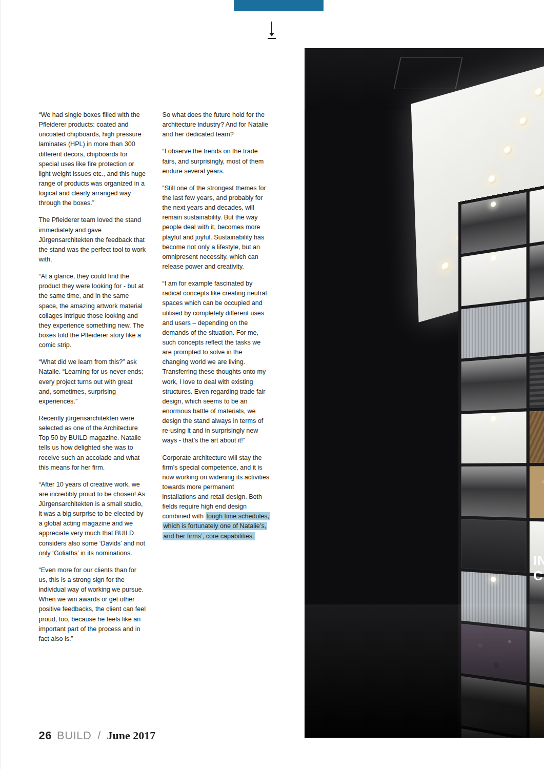INS
CLO
“We had single boxes filled with the Pfleiderer products: coated and uncoated chipboards, high pressure laminates (HPL) in more than 300 different decors, chipboards for special uses like fire protection or light weight issues etc., and this huge range of products was organized in a logical and clearly arranged way through the boxes.”
The Pfleiderer team loved the stand immediately and gave Jürgensarchitekten the feedback that the stand was the perfect tool to work with.
“At a glance, they could find the product they were looking for - but at the same time, and in the same space, the amazing artwork material collages intrigue those looking and they experience something new. The boxes told the Pfleiderer story like a comic strip.
“What did we learn from this?” ask Natalie. “Learning for us never ends; every project turns out with great and, sometimes, surprising experiences.”
Recently jürgensarchitekten were selected as one of the Architecture Top 50 by BUILD magazine. Natalie tells us how delighted she was to receive such an accolade and what this means for her firm.
“After 10 years of creative work, we are incredibly proud to be chosen! As Jürgensarchitekten is a small studio, it was a big surprise to be elected by a global acting magazine and we appreciate very much that BUILD considers also some ‘Davids’ and not only ‘Goliaths’ in its nominations.
“Even more for our clients than for us, this is a strong sign for the individual way of working we pursue. When we win awards or get other positive feedbacks, the client can feel proud, too, because he feels like an important part of the process and in fact also is.”
So what does the future hold for the architecture industry? And for Natalie and her dedicated team?
“I observe the trends on the trade fairs, and surprisingly, most of them endure several years.
“Still one of the strongest themes for the last few years, and probably for the next years and decades, will remain sustainability. But the way people deal with it, becomes more playful and joyful. Sustainability has become not only a lifestyle, but an omnipresent necessity, which can release power and creativity.
“I am for example fascinated by radical concepts like creating neutral spaces which can be occupied and utilised by completely different uses and users – depending on the demands of the situation. For me, such concepts reflect the tasks we are prompted to solve in the changing world we are living. Transferring these thoughts onto my work, I love to deal with existing structures. Even regarding trade fair design, which seems to be an enormous battle of materials, we design the stand always in terms of re-using it and in surprisingly new ways - that’s the art about it!”
Corporate architecture will stay the firm’s special competence, and it is now working on widening its activities towards more permanent installations and retail design. Both fields require high end design combined with tough time schedules, which is fortunately one of Natalie’s, and her firms’, core capabilities.
26 BUILD / June 2017